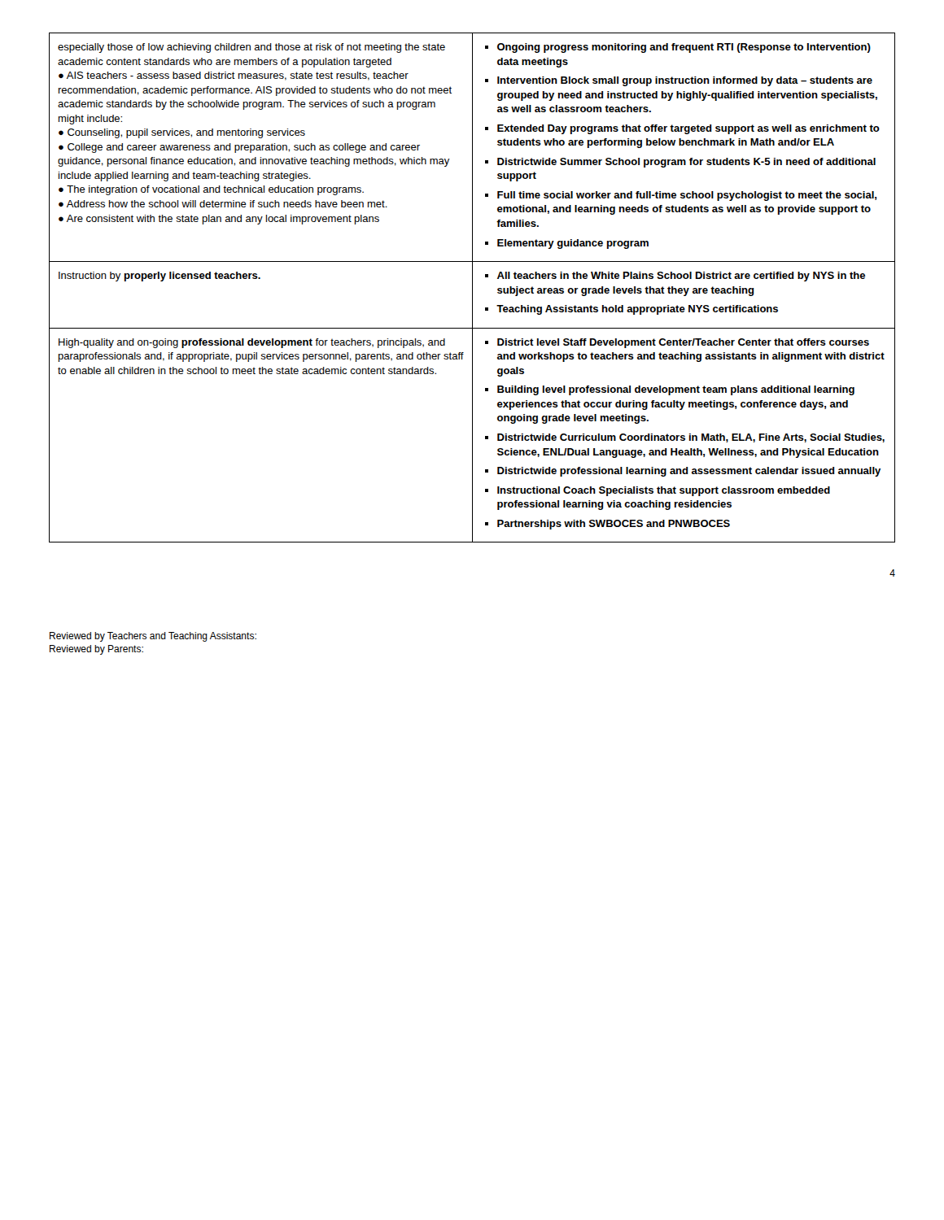| especially those of low achieving children and those at risk of not meeting the state academic content standards who are members of a population targeted ● AIS teachers - assess based district measures, state test results, teacher recommendation, academic performance. AIS provided to students who do not meet academic standards by the schoolwide program. The services of such a program might include: ● Counseling, pupil services, and mentoring services ● College and career awareness and preparation, such as college and career guidance, personal finance education, and innovative teaching methods, which may include applied learning and team-teaching strategies. ● The integration of vocational and technical education programs. ● Address how the school will determine if such needs have been met. ● Are consistent with the state plan and any local improvement plans | Ongoing progress monitoring and frequent RTI (Response to Intervention) data meetings Intervention Block small group instruction informed by data – students are grouped by need and instructed by highly-qualified intervention specialists, as well as classroom teachers. Extended Day programs that offer targeted support as well as enrichment to students who are performing below benchmark in Math and/or ELA Districtwide Summer School program for students K-5 in need of additional support Full time social worker and full-time school psychologist to meet the social, emotional, and learning needs of students as well as to provide support to families. Elementary guidance program |
| Instruction by properly licensed teachers. | All teachers in the White Plains School District are certified by NYS in the subject areas or grade levels that they are teaching Teaching Assistants hold appropriate NYS certifications |
| High-quality and on-going professional development for teachers, principals, and paraprofessionals and, if appropriate, pupil services personnel, parents, and other staff to enable all children in the school to meet the state academic content standards. | District level Staff Development Center/Teacher Center that offers courses and workshops to teachers and teaching assistants in alignment with district goals Building level professional development team plans additional learning experiences that occur during faculty meetings, conference days, and ongoing grade level meetings. Districtwide Curriculum Coordinators in Math, ELA, Fine Arts, Social Studies, Science, ENL/Dual Language, and Health, Wellness, and Physical Education Districtwide professional learning and assessment calendar issued annually Instructional Coach Specialists that support classroom embedded professional learning via coaching residencies Partnerships with SWBOCES and PNWBOCES |
4
Reviewed by Teachers and Teaching Assistants:
Reviewed by Parents: